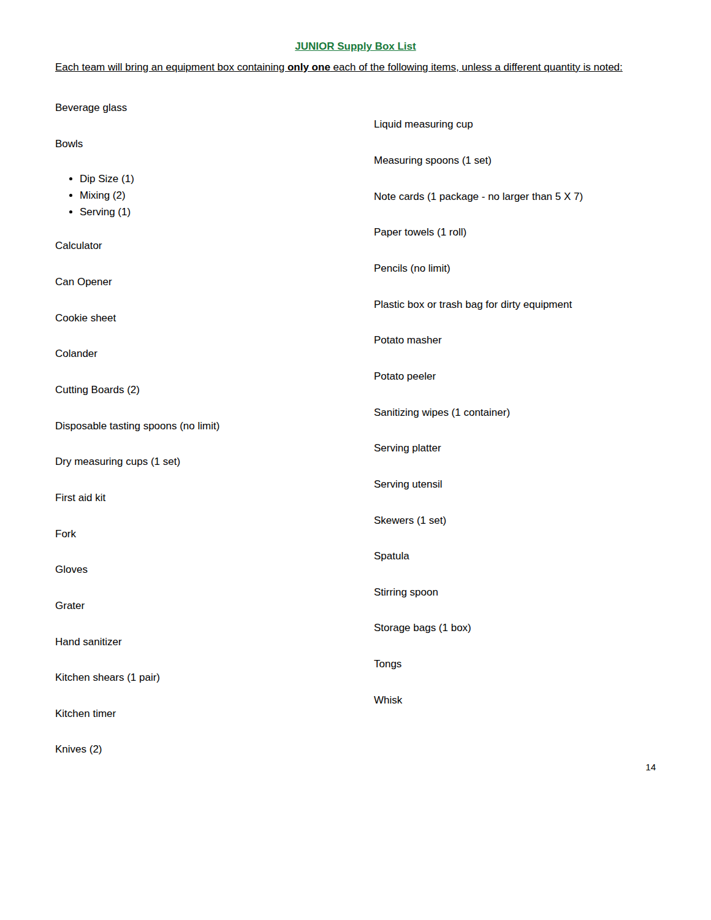JUNIOR Supply Box List
Each team will bring an equipment box containing only one each of the following items, unless a different quantity is noted:
Beverage glass
Bowls
Dip Size (1)
Mixing (2)
Serving (1)
Calculator
Can Opener
Cookie sheet
Colander
Cutting Boards (2)
Disposable tasting spoons (no limit)
Dry measuring cups (1 set)
First aid kit
Fork
Gloves
Grater
Hand sanitizer
Kitchen shears (1 pair)
Kitchen timer
Knives (2)
Liquid measuring cup
Measuring spoons (1 set)
Note cards (1 package - no larger than 5 X 7)
Paper towels (1 roll)
Pencils (no limit)
Plastic box or trash bag for dirty equipment
Potato masher
Potato peeler
Sanitizing wipes (1 container)
Serving platter
Serving utensil
Skewers (1 set)
Spatula
Stirring spoon
Storage bags (1 box)
Tongs
Whisk
14